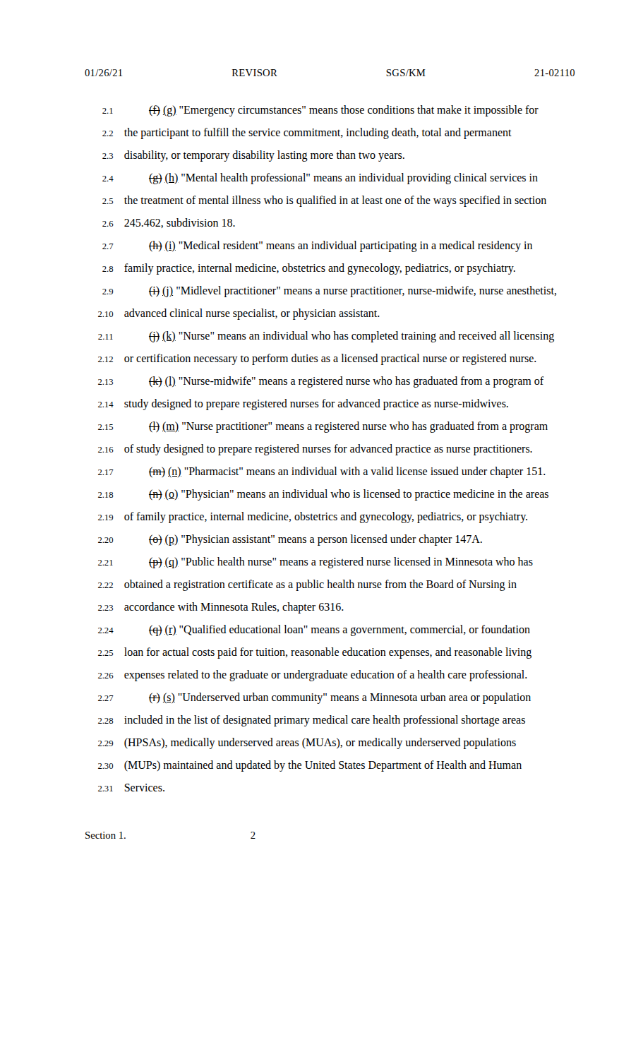01/26/21 REVISOR SGS/KM 21-02110
2.1
(f) (g) "Emergency circumstances" means those conditions that make it impossible for
2.2
the participant to fulfill the service commitment, including death, total and permanent
2.3
disability, or temporary disability lasting more than two years.
2.4
(g) (h) "Mental health professional" means an individual providing clinical services in
2.5
the treatment of mental illness who is qualified in at least one of the ways specified in section
2.6
245.462, subdivision 18.
2.7
(h) (i) "Medical resident" means an individual participating in a medical residency in
2.8
family practice, internal medicine, obstetrics and gynecology, pediatrics, or psychiatry.
2.9
(i) (j) "Midlevel practitioner" means a nurse practitioner, nurse-midwife, nurse anesthetist,
2.10
advanced clinical nurse specialist, or physician assistant.
2.11
(j) (k) "Nurse" means an individual who has completed training and received all licensing
2.12
or certification necessary to perform duties as a licensed practical nurse or registered nurse.
2.13
(k) (l) "Nurse-midwife" means a registered nurse who has graduated from a program of
2.14
study designed to prepare registered nurses for advanced practice as nurse-midwives.
2.15
(l) (m) "Nurse practitioner" means a registered nurse who has graduated from a program
2.16
of study designed to prepare registered nurses for advanced practice as nurse practitioners.
2.17
(m) (n) "Pharmacist" means an individual with a valid license issued under chapter 151.
2.18
(n) (o) "Physician" means an individual who is licensed to practice medicine in the areas
2.19
of family practice, internal medicine, obstetrics and gynecology, pediatrics, or psychiatry.
2.20
(o) (p) "Physician assistant" means a person licensed under chapter 147A.
2.21
(p) (q) "Public health nurse" means a registered nurse licensed in Minnesota who has
2.22
obtained a registration certificate as a public health nurse from the Board of Nursing in
2.23
accordance with Minnesota Rules, chapter 6316.
2.24
(q) (r) "Qualified educational loan" means a government, commercial, or foundation
2.25
loan for actual costs paid for tuition, reasonable education expenses, and reasonable living
2.26
expenses related to the graduate or undergraduate education of a health care professional.
2.27
(r) (s) "Underserved urban community" means a Minnesota urban area or population
2.28
included in the list of designated primary medical care health professional shortage areas
2.29
(HPSAs), medically underserved areas (MUAs), or medically underserved populations
2.30
(MUPs) maintained and updated by the United States Department of Health and Human
2.31
Services.
Section 1. 2